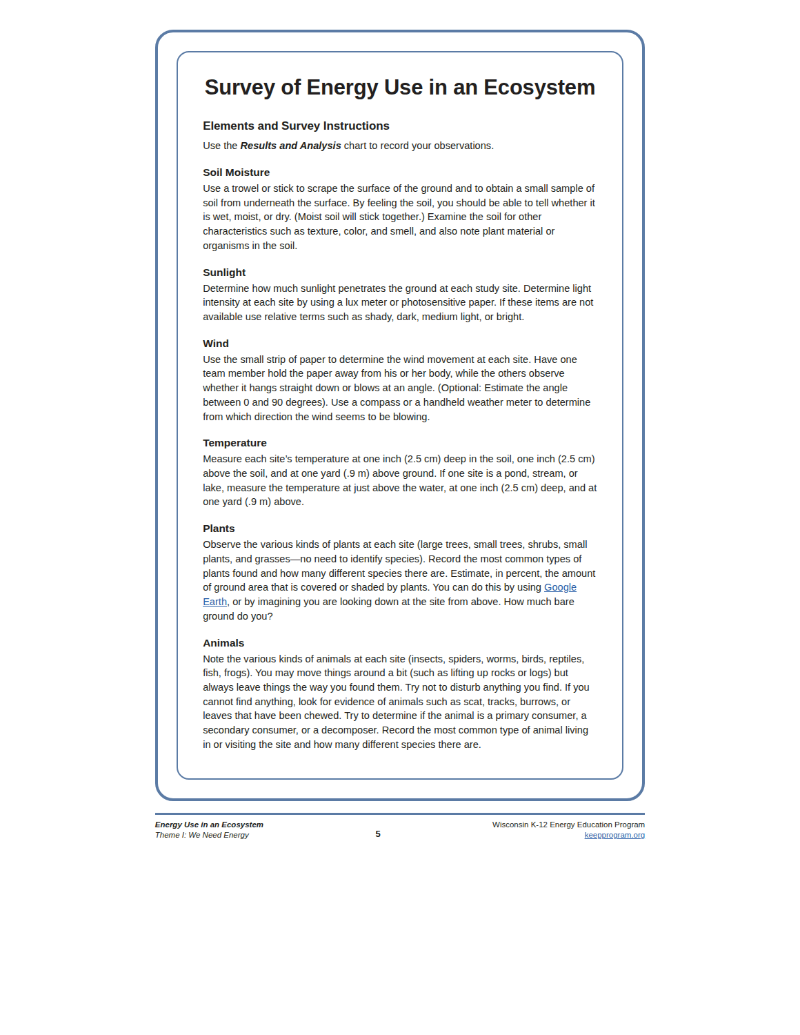Survey of Energy Use in an Ecosystem
Elements and Survey Instructions
Use the Results and Analysis chart to record your observations.
Soil Moisture
Use a trowel or stick to scrape the surface of the ground and to obtain a small sample of soil from underneath the surface. By feeling the soil, you should be able to tell whether it is wet, moist, or dry. (Moist soil will stick together.) Examine the soil for other characteristics such as texture, color, and smell, and also note plant material or organisms in the soil.
Sunlight
Determine how much sunlight penetrates the ground at each study site. Determine light intensity at each site by using a lux meter or photosensitive paper. If these items are not available use relative terms such as shady, dark, medium light, or bright.
Wind
Use the small strip of paper to determine the wind movement at each site. Have one team member hold the paper away from his or her body, while the others observe whether it hangs straight down or blows at an angle. (Optional: Estimate the angle between 0 and 90 degrees). Use a compass or a handheld weather meter to determine from which direction the wind seems to be blowing.
Temperature
Measure each site’s temperature at one inch (2.5 cm) deep in the soil, one inch (2.5 cm) above the soil, and at one yard (.9 m) above ground. If one site is a pond, stream, or lake, measure the temperature at just above the water, at one inch (2.5 cm) deep, and at one yard (.9 m) above.
Plants
Observe the various kinds of plants at each site (large trees, small trees, shrubs, small plants, and grasses—no need to identify species). Record the most common types of plants found and how many different species there are. Estimate, in percent, the amount of ground area that is covered or shaded by plants. You can do this by using Google Earth, or by imagining you are looking down at the site from above. How much bare ground do you?
Animals
Note the various kinds of animals at each site (insects, spiders, worms, birds, reptiles, fish, frogs). You may move things around a bit (such as lifting up rocks or logs) but always leave things the way you found them. Try not to disturb anything you find. If you cannot find anything, look for evidence of animals such as scat, tracks, burrows, or leaves that have been chewed. Try to determine if the animal is a primary consumer, a secondary consumer, or a decomposer. Record the most common type of animal living in or visiting the site and how many different species there are.
Energy Use in an Ecosystem
Theme I: We Need Energy
5
Wisconsin K-12 Energy Education Program
keepprogram.org